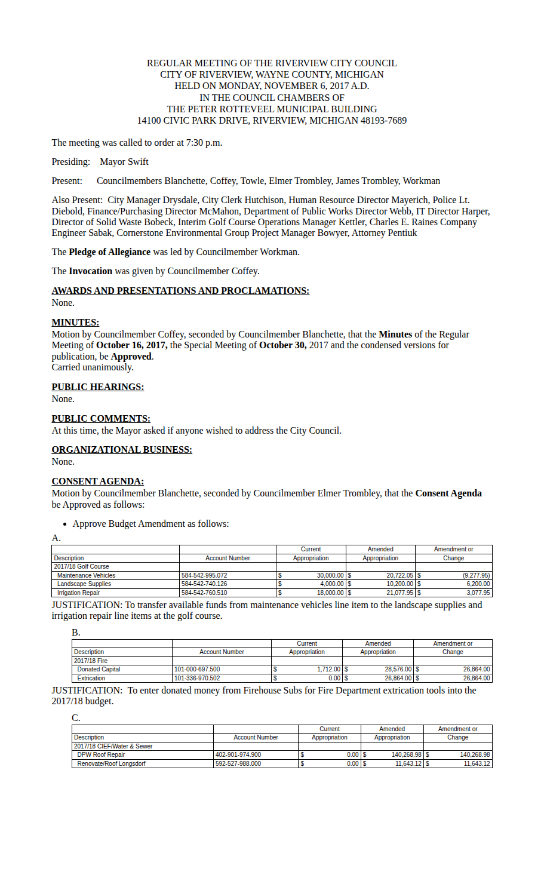REGULAR MEETING OF THE RIVERVIEW CITY COUNCIL
CITY OF RIVERVIEW, WAYNE COUNTY, MICHIGAN
HELD ON MONDAY, NOVEMBER 6, 2017 A.D.
IN THE COUNCIL CHAMBERS OF
THE PETER ROTTEVEEL MUNICIPAL BUILDING
14100 CIVIC PARK DRIVE, RIVERVIEW, MICHIGAN 48193-7689
The meeting was called to order at 7:30 p.m.
Presiding: Mayor Swift
Present: Councilmembers Blanchette, Coffey, Towle, Elmer Trombley, James Trombley, Workman
Also Present: City Manager Drysdale, City Clerk Hutchison, Human Resource Director Mayerich, Police Lt. Diebold, Finance/Purchasing Director McMahon, Department of Public Works Director Webb, IT Director Harper, Director of Solid Waste Bobeck, Interim Golf Course Operations Manager Kettler, Charles E. Raines Company Engineer Sabak, Cornerstone Environmental Group Project Manager Bowyer, Attorney Pentiuk
The Pledge of Allegiance was led by Councilmember Workman.
The Invocation was given by Councilmember Coffey.
Awards and Presentations and Proclamations:
None.
Minutes:
Motion by Councilmember Coffey, seconded by Councilmember Blanchette, that the Minutes of the Regular Meeting of October 16, 2017, the Special Meeting of October 30, 2017 and the condensed versions for publication, be Approved.
Carried unanimously.
Public Hearings:
None.
Public Comments:
At this time, the Mayor asked if anyone wished to address the City Council.
Organizational Business:
None.
Consent Agenda:
Motion by Councilmember Blanchette, seconded by Councilmember Elmer Trombley, that the Consent Agenda be Approved as follows:
Approve Budget Amendment as follows:
A.
| | | Current | Amended | Amendment or |
| --- | --- | --- | --- | --- |
| Description | Account Number | Appropriation | Appropriation | Change |
| 2017/18 Golf Course | | | | | | | |
| Maintenance Vehicles | 584-542-995.072 | $ | 30,000.00 | $ | 20,722.05 | $ | (9,277.95) |
| Landscape Supplies | 584-542-740.126 | $ | 4,000.00 | $ | 10,200.00 | $ | 6,200.00 |
| Irrigation Repair | 584-542-760.510 | $ | 18,000.00 | $ | 21,077.95 | $ | 3,077.95 |
JUSTIFICATION: To transfer available funds from maintenance vehicles line item to the landscape supplies and irrigation repair line items at the golf course.
B.
| | | Current | Amended | Amendment or |
| --- | --- | --- | --- | --- |
| Description | Account Number | Appropriation | Appropriation | Change |
| 2017/18 Fire | | | | | | | |
| Donated Capital | 101-000-697.500 | $ | 1,712.00 | $ | 28,576.00 | $ | 26,864.00 |
| Extrication | 101-336-970.502 | $ | 0.00 | $ | 26,864.00 | $ | 26,864.00 |
JUSTIFICATION: To enter donated money from Firehouse Subs for Fire Department extrication tools into the 2017/18 budget.
C.
| | | Current | Amended | Amendment or |
| --- | --- | --- | --- | --- |
| Description | Account Number | Appropriation | Appropriation | Change |
| 2017/18 CIEF/Water & Sewer | | | | | | | |
| DPW Roof Repair | 402-901-974.900 | $ | 0.00 | $ | 140,268.98 | $ | 140,268.98 |
| Renovate/Roof Longsdorf | 592-527-988.000 | $ | 0.00 | $ | 11,643.12 | $ | 11,643.12 |